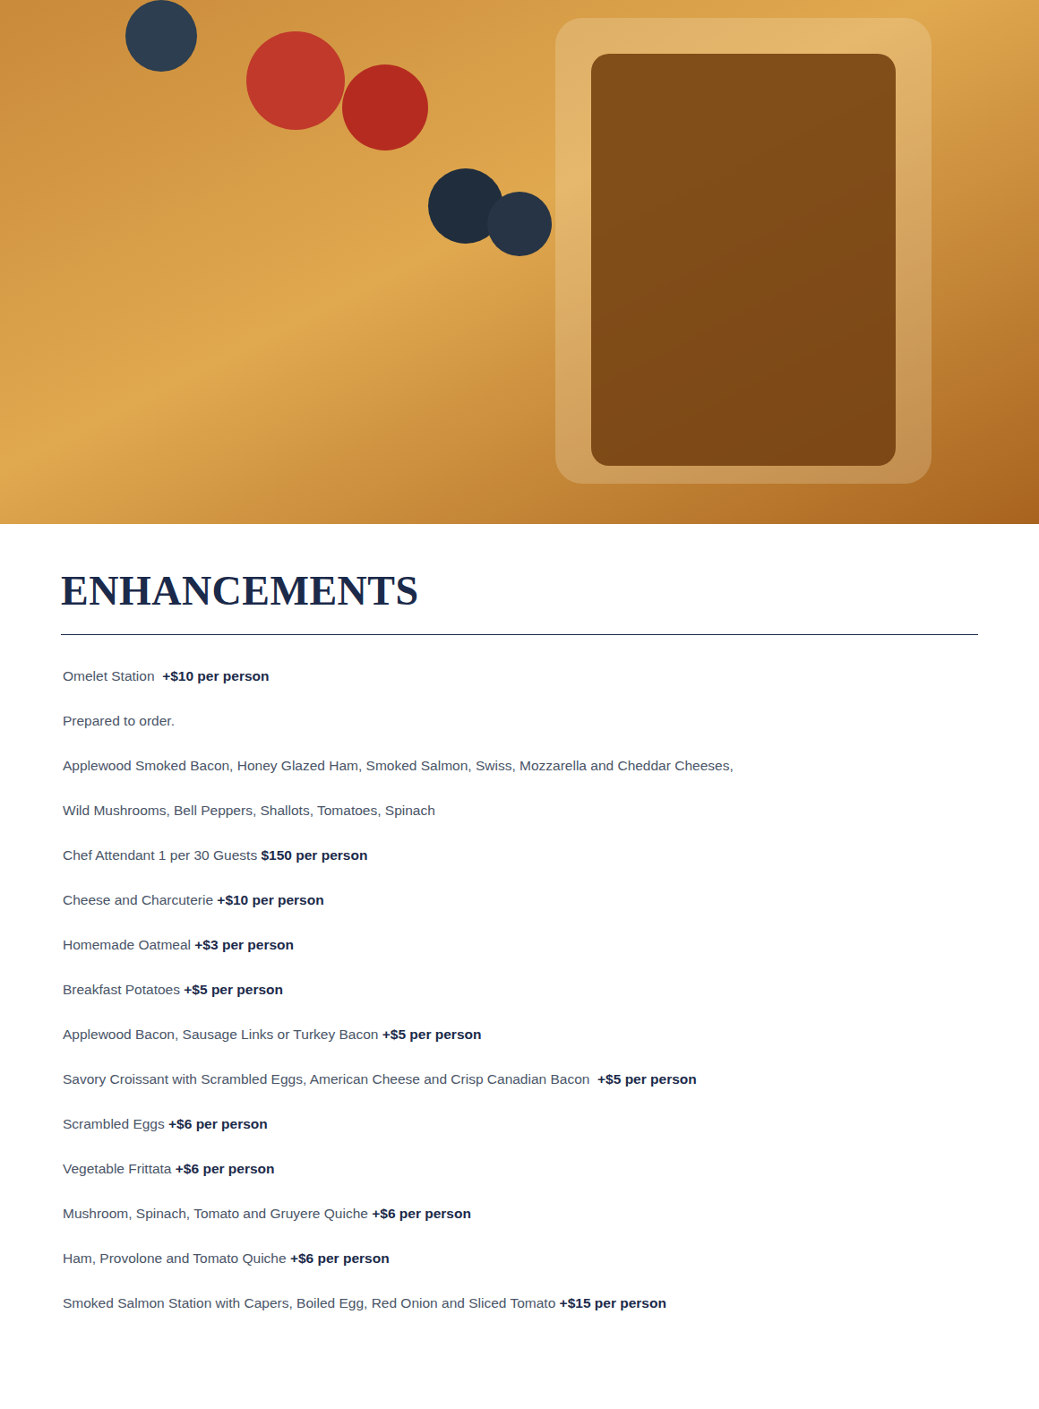Enhancements
Omelet Station +$10 per person
Prepared to order.
Applewood Smoked Bacon, Honey Glazed Ham, Smoked Salmon, Swiss, Mozzarella and Cheddar Cheeses,
Wild Mushrooms, Bell Peppers, Shallots, Tomatoes, Spinach
Chef Attendant 1 per 30 Guests $150 per person
Cheese and Charcuterie +$10 per person
Homemade Oatmeal +$3 per person
Breakfast Potatoes +$5 per person
Applewood Bacon, Sausage Links or Turkey Bacon +$5 per person
Savory Croissant with Scrambled Eggs, American Cheese and Crisp Canadian Bacon +$5 per person
Scrambled Eggs +$6 per person
Vegetable Frittata +$6 per person
Mushroom, Spinach, Tomato and Gruyere Quiche +$6 per person
Ham, Provolone and Tomato Quiche +$6 per person
Smoked Salmon Station with Capers, Boiled Egg, Red Onion and Sliced Tomato +$15 per person